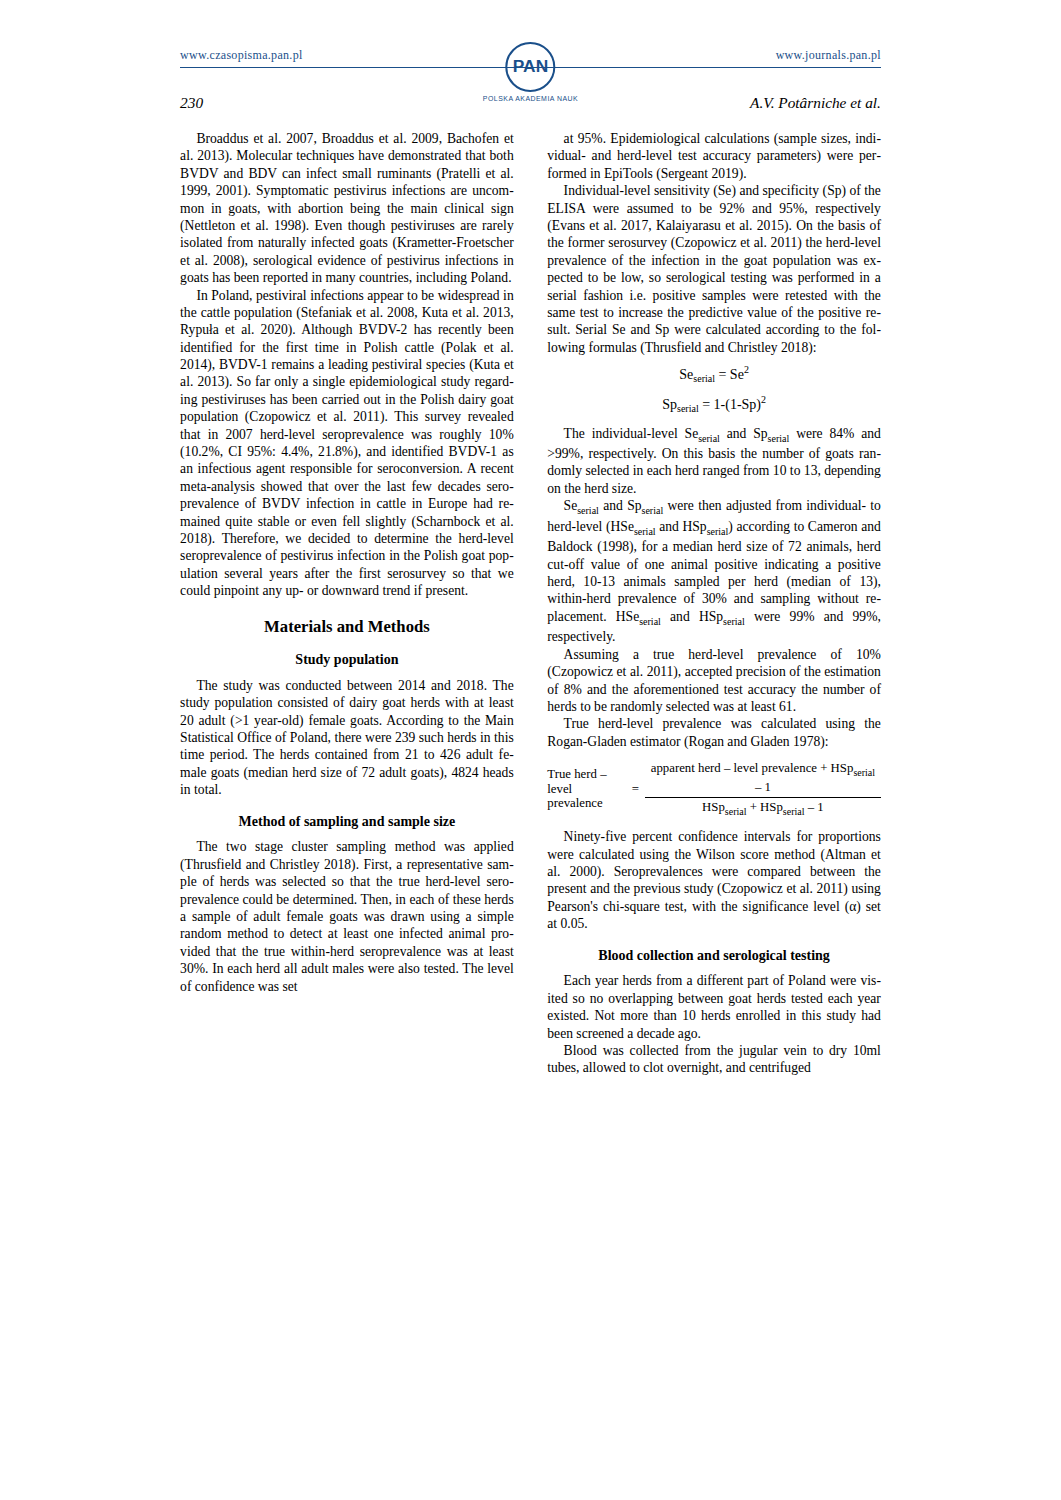www.czasopisma.pan.pl
PAN
POLSKA AKADEMIA NAUK
www.journals.pan.pl
230 A.V. Potârniche et al.
Broaddus et al. 2007, Broaddus et al. 2009, Bachofen et al. 2013). Molecular techniques have demonstrated that both BVDV and BDV can infect small ruminants (Pratelli et al. 1999, 2001). Symptomatic pestivirus infections are uncommon in goats, with abortion being the main clinical sign (Nettleton et al. 1998). Even though pestiviruses are rarely isolated from naturally infected goats (Krametter-Froetscher et al. 2008), serological evidence of pestivirus infections in goats has been reported in many countries, including Poland.
In Poland, pestiviral infections appear to be widespread in the cattle population (Stefaniak et al. 2008, Kuta et al. 2013, Rypuła et al. 2020). Although BVDV-2 has recently been identified for the first time in Polish cattle (Polak et al. 2014), BVDV-1 remains a leading pestiviral species (Kuta et al. 2013). So far only a single epidemiological study regarding pestiviruses has been carried out in the Polish dairy goat population (Czopowicz et al. 2011). This survey revealed that in 2007 herd-level seroprevalence was roughly 10% (10.2%, CI 95%: 4.4%, 21.8%), and identified BVDV-1 as an infectious agent responsible for seroconversion. A recent meta-analysis showed that over the last few decades seroprevalence of BVDV infection in cattle in Europe had remained quite stable or even fell slightly (Scharnbock et al. 2018). Therefore, we decided to determine the herd-level seroprevalence of pestivirus infection in the Polish goat population several years after the first serosurvey so that we could pinpoint any up- or downward trend if present.
Materials and Methods
Study population
The study was conducted between 2014 and 2018. The study population consisted of dairy goat herds with at least 20 adult (>1 year-old) female goats. According to the Main Statistical Office of Poland, there were 239 such herds in this time period. The herds contained from 21 to 426 adult female goats (median herd size of 72 adult goats), 4824 heads in total.
Method of sampling and sample size
The two stage cluster sampling method was applied (Thrusfield and Christley 2018). First, a representative sample of herds was selected so that the true herd-level seroprevalence could be determined. Then, in each of these herds a sample of adult female goats was drawn using a simple random method to detect at least one infected animal provided that the true within-herd seroprevalence was at least 30%. In each herd all adult males were also tested. The level of confidence was set
at 95%. Epidemiological calculations (sample sizes, individual- and herd-level test accuracy parameters) were performed in EpiTools (Sergeant 2019).
Individual-level sensitivity (Se) and specificity (Sp) of the ELISA were assumed to be 92% and 95%, respectively (Evans et al. 2017, Kalaiyarasu et al. 2015). On the basis of the former serosurvey (Czopowicz et al. 2011) the herd-level prevalence of the infection in the goat population was expected to be low, so serological testing was performed in a serial fashion i.e. positive samples were retested with the same test to increase the predictive value of the positive result. Serial Se and Sp were calculated according to the following formulas (Thrusfield and Christley 2018):
Seserial = Se2
Spserial = 1-(1-Sp)2
The individual-level Seserial and Spserial were 84% and >99%, respectively. On this basis the number of goats randomly selected in each herd ranged from 10 to 13, depending on the herd size.
Seserial and Spserial were then adjusted from individual- to herd-level (HSeserial and HSpserial) according to Cameron and Baldock (1998), for a median herd size of 72 animals, herd cut-off value of one animal positive indicating a positive herd, 10-13 animals sampled per herd (median of 13), within-herd prevalence of 30% and sampling without replacement. HSeserial and HSpserial were 99% and 99%, respectively.
Assuming a true herd-level prevalence of 10% (Czopowicz et al. 2011), accepted precision of the estimation of 8% and the aforementioned test accuracy the number of herds to be randomly selected was at least 61.
True herd-level prevalence was calculated using the Rogan-Gladen estimator (Rogan and Gladen 1978):
True herd –
level prevalence
=
apparent herd – level prevalence + HSpserial – 1 HSpserial + HSpserial – 1
Ninety-five percent confidence intervals for proportions were calculated using the Wilson score method (Altman et al. 2000). Seroprevalences were compared between the present and the previous study (Czopowicz et al. 2011) using Pearson's chi-square test, with the significance level (α) set at 0.05.
Blood collection and serological testing
Each year herds from a different part of Poland were visited so no overlapping between goat herds tested each year existed. Not more than 10 herds enrolled in this study had been screened a decade ago.
Blood was collected from the jugular vein to dry 10ml tubes, allowed to clot overnight, and centrifuged